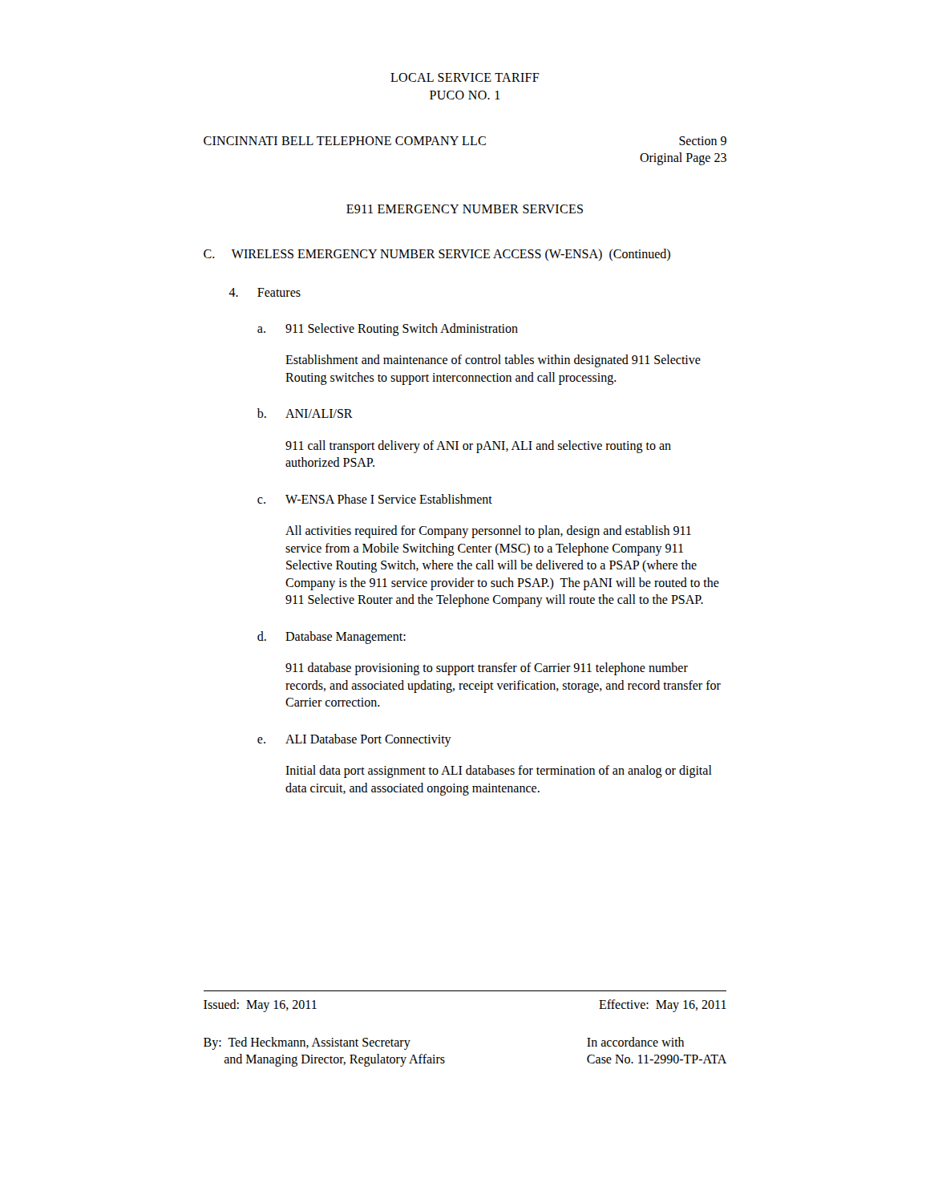LOCAL SERVICE TARIFF
PUCO NO. 1
CINCINNATI BELL TELEPHONE COMPANY LLC
Section 9
Original Page 23
E911 EMERGENCY NUMBER SERVICES
C.
WIRELESS EMERGENCY NUMBER SERVICE ACCESS (W-ENSA) (Continued)
4.
Features
a.
911 Selective Routing Switch Administration
Establishment and maintenance of control tables within designated 911 Selective Routing switches to support interconnection and call processing.
b.
ANI/ALI/SR
911 call transport delivery of ANI or pANI, ALI and selective routing to an authorized PSAP.
c.
W-ENSA Phase I Service Establishment
All activities required for Company personnel to plan, design and establish 911 service from a Mobile Switching Center (MSC) to a Telephone Company 911 Selective Routing Switch, where the call will be delivered to a PSAP (where the Company is the 911 service provider to such PSAP.) The pANI will be routed to the 911 Selective Router and the Telephone Company will route the call to the PSAP.
d.
Database Management:
911 database provisioning to support transfer of Carrier 911 telephone number records, and associated updating, receipt verification, storage, and record transfer for Carrier correction.
e.
ALI Database Port Connectivity
Initial data port assignment to ALI databases for termination of an analog or digital data circuit, and associated ongoing maintenance.
Issued: May 16, 2011
Effective: May 16, 2011
By: Ted Heckmann, Assistant Secretary and Managing Director, Regulatory Affairs
In accordance with
Case No. 11-2990-TP-ATA